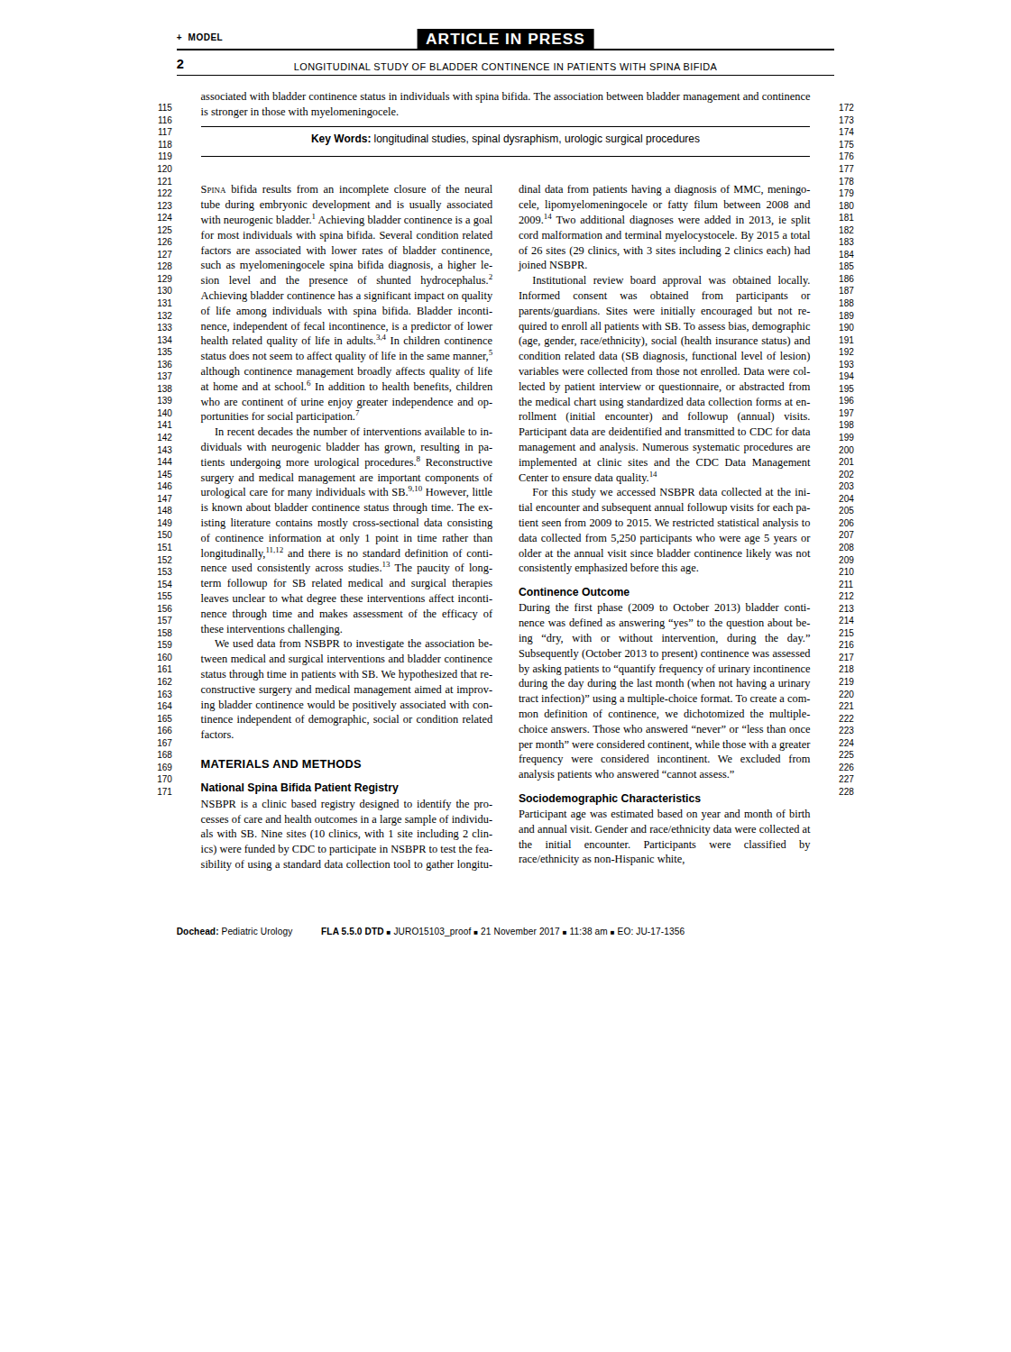+ MODEL ARTICLE IN PRESS
2 LONGITUDINAL STUDY OF BLADDER CONTINENCE IN PATIENTS WITH SPINA BIFIDA
115
116
117
118
119
120
121
122
123
124
125
126
127
128
129
130
131
132
133
134
135
136
137
138
139
140
141
142
143
144
145
146
147
148
149
150
151
152
153
154
155
156
157
158
159
160
161
162
163
164
165
166
167
168
169
170
171
172
173
174
175
176
177
178
179
180
181
182
183
184
185
186
187
188
189
190
191
192
193
194
195
196
197
198
199
200
201
202
203
204
205
206
207
208
209
210
211
212
213
214
215
216
217
218
219
220
221
222
223
224
225
226
227
228
associated with bladder continence status in individuals with spina bifida. The association between bladder management and continence is stronger in those with myelomeningocele.
Key Words: longitudinal studies, spinal dysraphism, urologic surgical procedures
Spina bifida results from an incomplete closure of the neural tube during embryonic development and is usually associated with neurogenic bladder.1 Achieving bladder continence is a goal for most individuals with spina bifida. Several condition related factors are associated with lower rates of bladder continence, such as myelomeningocele spina bifida diagnosis, a higher lesion level and the presence of shunted hydrocephalus.2 Achieving bladder continence has a significant impact on quality of life among individuals with spina bifida. Bladder incontinence, independent of fecal incontinence, is a predictor of lower health related quality of life in adults.3,4 In children continence status does not seem to affect quality of life in the same manner,5 although continence management broadly affects quality of life at home and at school.6 In addition to health benefits, children who are continent of urine enjoy greater independence and opportunities for social participation.7
In recent decades the number of interventions available to individuals with neurogenic bladder has grown, resulting in patients undergoing more urological procedures.8 Reconstructive surgery and medical management are important components of urological care for many individuals with SB.9,10 However, little is known about bladder continence status through time. The existing literature contains mostly cross-sectional data consisting of continence information at only 1 point in time rather than longitudinally,11,12 and there is no standard definition of continence used consistently across studies.13 The paucity of long-term followup for SB related medical and surgical therapies leaves unclear to what degree these interventions affect incontinence through time and makes assessment of the efficacy of these interventions challenging.
We used data from NSBPR to investigate the association between medical and surgical interventions and bladder continence status through time in patients with SB. We hypothesized that reconstructive surgery and medical management aimed at improving bladder continence would be positively associated with continence independent of demographic, social or condition related factors.
Materials and Methods
National Spina Bifida Patient Registry
NSBPR is a clinic based registry designed to identify the processes of care and health outcomes in a large sample of individuals with SB. Nine sites (10 clinics, with 1 site including 2 clinics) were funded by CDC to participate in NSBPR to test the feasibility of using a standard data collection tool to gather longitudinal data from patients having a diagnosis of MMC, meningocele, lipomyelomeningocele or fatty filum between 2008 and 2009.14 Two additional diagnoses were added in 2013, ie split cord malformation and terminal myelocystocele. By 2015 a total of 26 sites (29 clinics, with 3 sites including 2 clinics each) had joined NSBPR.
Institutional review board approval was obtained locally. Informed consent was obtained from participants or parents/guardians. Sites were initially encouraged but not required to enroll all patients with SB. To assess bias, demographic (age, gender, race/ethnicity), social (health insurance status) and condition related data (SB diagnosis, functional level of lesion) variables were collected from those not enrolled. Data were collected by patient interview or questionnaire, or abstracted from the medical chart using standardized data collection forms at enrollment (initial encounter) and followup (annual) visits. Participant data are deidentified and transmitted to CDC for data management and analysis. Numerous systematic procedures are implemented at clinic sites and the CDC Data Management Center to ensure data quality.14
For this study we accessed NSBPR data collected at the initial encounter and subsequent annual followup visits for each patient seen from 2009 to 2015. We restricted statistical analysis to data collected from 5,250 participants who were age 5 years or older at the annual visit since bladder continence likely was not consistently emphasized before this age.
Continence Outcome
During the first phase (2009 to October 2013) bladder continence was defined as answering “yes” to the question about being “dry, with or without intervention, during the day.” Subsequently (October 2013 to present) continence was assessed by asking patients to “quantify frequency of urinary incontinence during the day during the last month (when not having a urinary tract infection)” using a multiple-choice format. To create a common definition of continence, we dichotomized the multiple-choice answers. Those who answered “never” or “less than once per month” were considered continent, while those with a greater frequency were considered incontinent. We excluded from analysis patients who answered “cannot assess.”
Sociodemographic Characteristics
Participant age was estimated based on year and month of birth and annual visit. Gender and race/ethnicity data were collected at the initial encounter. Participants were classified by race/ethnicity as non-Hispanic white,
Dochead: Pediatric Urology FLA 5.5.0 DTD ■ JURO15103_proof ■ 21 November 2017 ■ 11:38 am ■ EO: JU-17-1356